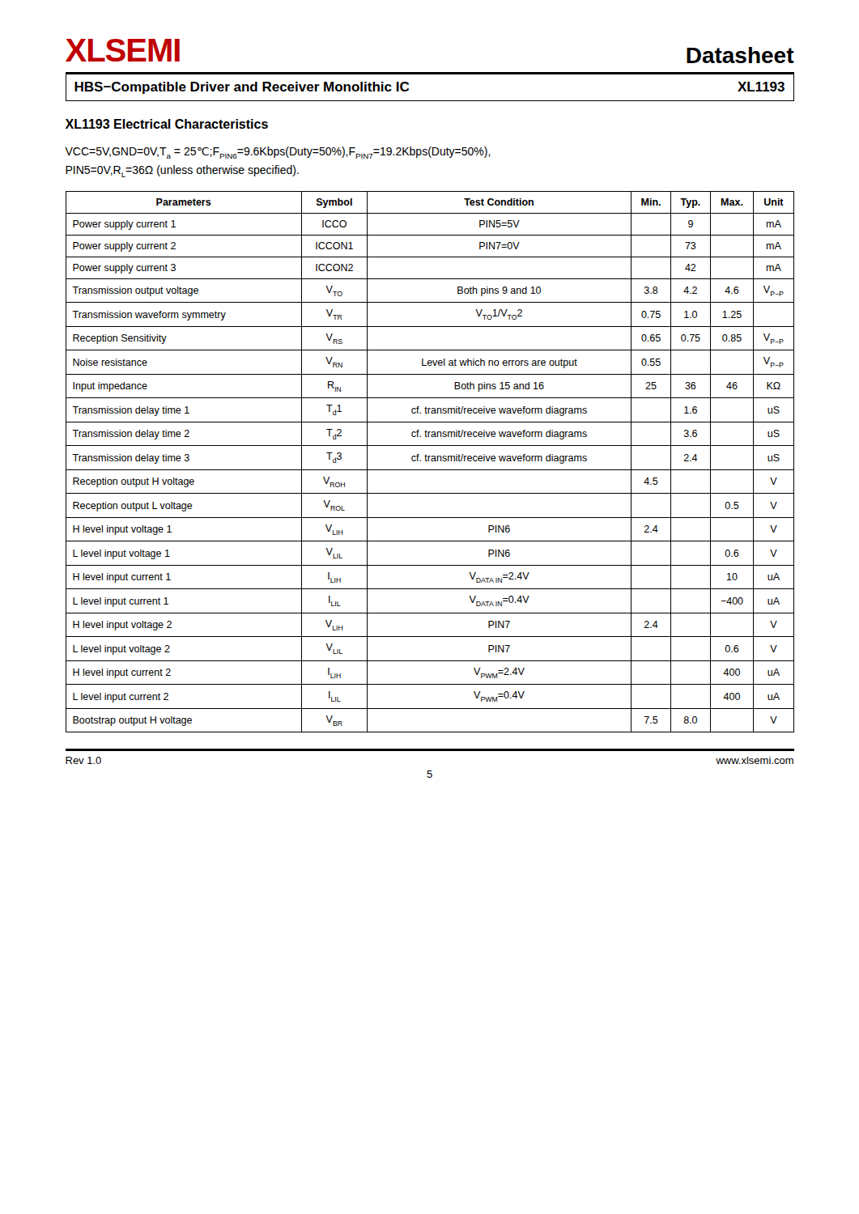XLSEMI
Datasheet
HBS−Compatible Driver and Receiver Monolithic IC XL1193
XL1193 Electrical Characteristics
VCC=5V,GND=0V,Ta = 25℃;FPIN6=9.6Kbps(Duty=50%),FPIN7=19.2Kbps(Duty=50%),
PIN5=0V,RL=36Ω (unless otherwise specified).
| Parameters | Symbol | Test Condition | Min. | Typ. | Max. | Unit |
| --- | --- | --- | --- | --- | --- | --- |
| Power supply current 1 | ICCO | PIN5=5V | | 9 | | mA |
| Power supply current 2 | ICCON1 | PIN7=0V | | 73 | | mA |
| Power supply current 3 | ICCON2 | | | 42 | | mA |
| Transmission output voltage | V TO | Both pins 9 and 10 | 3.8 | 4.2 | 4.6 | V P−P |
| Transmission waveform symmetry | V TR | V TO 1/V TO 2 | 0.75 | 1.0 | 1.25 | |
| Reception Sensitivity | V RS | | 0.65 | 0.75 | 0.85 | V P−P |
| Noise resistance | V RN | Level at which no errors are output | 0.55 | | | V P−P |
| Input impedance | R IN | Both pins 15 and 16 | 25 | 36 | 46 | KΩ |
| Transmission delay time 1 | T d 1 | cf. transmit/receive waveform diagrams | | 1.6 | | uS |
| Transmission delay time 2 | T d 2 | cf. transmit/receive waveform diagrams | | 3.6 | | uS |
| Transmission delay time 3 | T d 3 | cf. transmit/receive waveform diagrams | | 2.4 | | uS |
| Reception output H voltage | V ROH | | 4.5 | | | V |
| Reception output L voltage | V ROL | | | | 0.5 | V |
| H level input voltage 1 | V LIH | PIN6 | 2.4 | | | V |
| L level input voltage 1 | V LIL | PIN6 | | | 0.6 | V |
| H level input current 1 | I LIH | V DATA IN =2.4V | | | 10 | uA |
| L level input current 1 | I LIL | V DATA IN =0.4V | | | −400 | uA |
| H level input voltage 2 | V LIH | PIN7 | 2.4 | | | V |
| L level input voltage 2 | V LIL | PIN7 | | | 0.6 | V |
| H level input current 2 | I LIH | V PWM =2.4V | | | 400 | uA |
| L level input current 2 | I LIL | V PWM =0.4V | | | 400 | uA |
| Bootstrap output H voltage | V BR | | 7.5 | 8.0 | | V |
Rev 1.0 www.xlsemi.com
5